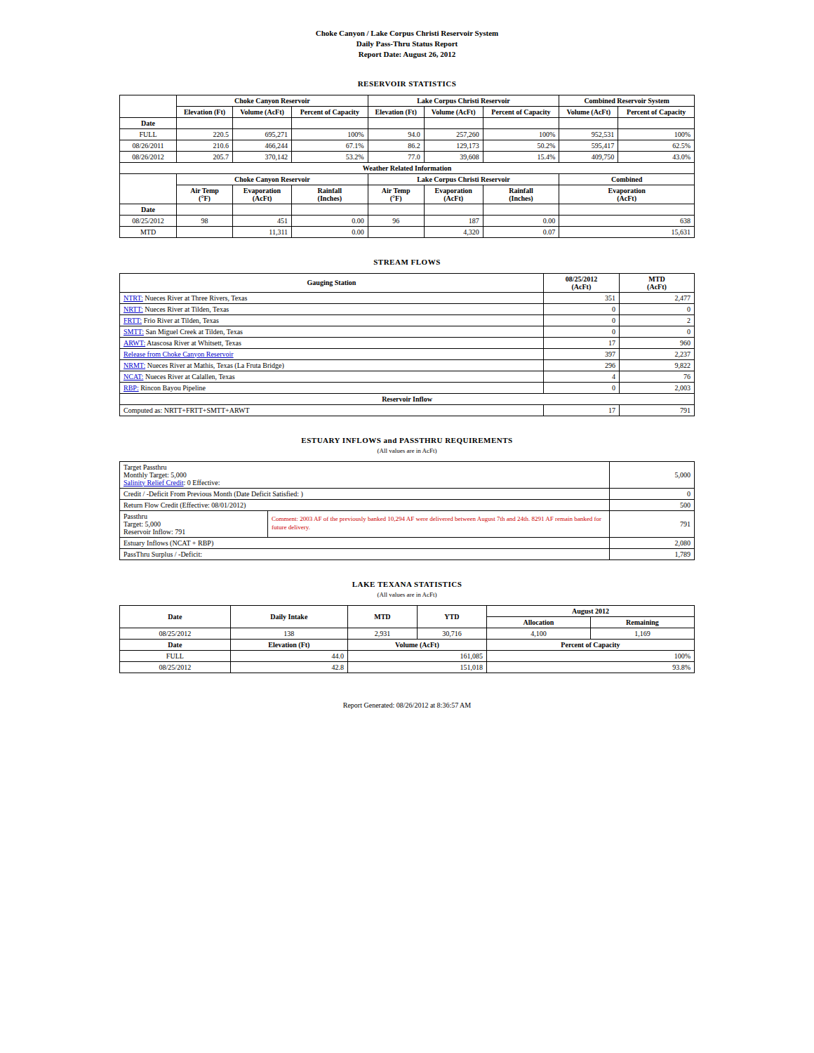Choke Canyon / Lake Corpus Christi Reservoir System
Daily Pass-Thru Status Report
Report Date: August 26, 2012
RESERVOIR STATISTICS
| | Choke Canyon Reservoir | Lake Corpus Christi Reservoir | Combined Reservoir System |
| --- | --- | --- | --- |
| Elevation (Ft) | Volume (AcFt) | Percent of Capacity | Elevation (Ft) | Volume (AcFt) | Percent of Capacity | Volume (AcFt) | Percent of Capacity |
| Date | | | | | | | | |
| FULL | 220.5 | 695,271 | 100% | 94.0 | 257,260 | 100% | 952,531 | 100% |
| 08/26/2011 | 210.6 | 466,244 | 67.1% | 86.2 | 129,173 | 50.2% | 595,417 | 62.5% |
| 08/26/2012 | 205.7 | 370,142 | 53.2% | 77.0 | 39,608 | 15.4% | 409,750 | 43.0% |
| Weather Related Information |
| | Choke Canyon Reservoir | Lake Corpus Christi Reservoir | Combined |
| Air Temp (°F) | Evaporation (AcFt) | Rainfall (Inches) | Air Temp (°F) | Evaporation (AcFt) | Rainfall (Inches) | Evaporation (AcFt) |
| Date | | | | | | | |
| 08/25/2012 | 98 | 451 | 0.00 | 96 | 187 | 0.00 | 638 |
| MTD | | 11,311 | 0.00 | | 4,320 | 0.07 | 15,631 |
STREAM FLOWS
| Gauging Station | 08/25/2012 (AcFt) | MTD (AcFt) |
| --- | --- | --- |
| NTRT: Nueces River at Three Rivers, Texas | 351 | 2,477 |
| NRTT: Nueces River at Tilden, Texas | 0 | 0 |
| FRTT: Frio River at Tilden, Texas | 0 | 2 |
| SMTT: San Miguel Creek at Tilden, Texas | 0 | 0 |
| ARWT: Atascosa River at Whitsett, Texas | 17 | 960 |
| Release from Choke Canyon Reservoir | 397 | 2,237 |
| NRMT: Nueces River at Mathis, Texas (La Fruta Bridge) | 296 | 9,822 |
| NCAT: Nueces River at Calallen, Texas | 4 | 76 |
| RBP: Rincon Bayou Pipeline | 0 | 2,003 |
| Reservoir Inflow |
| Computed as: NRTT+FRTT+SMTT+ARWT | 17 | 791 |
ESTUARY INFLOWS and PASSTHRU REQUIREMENTS
(All values are in AcFt)
| Target Passthru Monthly Target: 5,000 Salinity Relief Credit : 0 Effective: | 5,000 |
| Credit / -Deficit From Previous Month (Date Deficit Satisfied: ) | 0 |
| Return Flow Credit (Effective: 08/01/2012) | 500 |
| Passthru Target: 5,000 Reservoir Inflow: 791 | Comment: 2003 AF of the previously banked 10,294 AF were delivered between August 7th and 24th. 8291 AF remain banked for future delivery. | 791 |
| Estuary Inflows (NCAT + RBP) | 2,080 |
| PassThru Surplus / -Deficit: | 1,789 |
LAKE TEXANA STATISTICS
(All values are in AcFt)
| Date | Daily Intake | MTD | YTD | August 2012 |
| --- | --- | --- | --- | --- |
| Allocation | Remaining |
| 08/25/2012 | 138 | 2,931 | 30,716 | 4,100 | 1,169 |
| Date | Elevation (Ft) | Volume (AcFt) | Percent of Capacity |
| FULL | 44.0 | 161,085 | 100% |
| 08/25/2012 | 42.8 | 151,018 | 93.8% |
Report Generated: 08/26/2012 at 8:36:57 AM